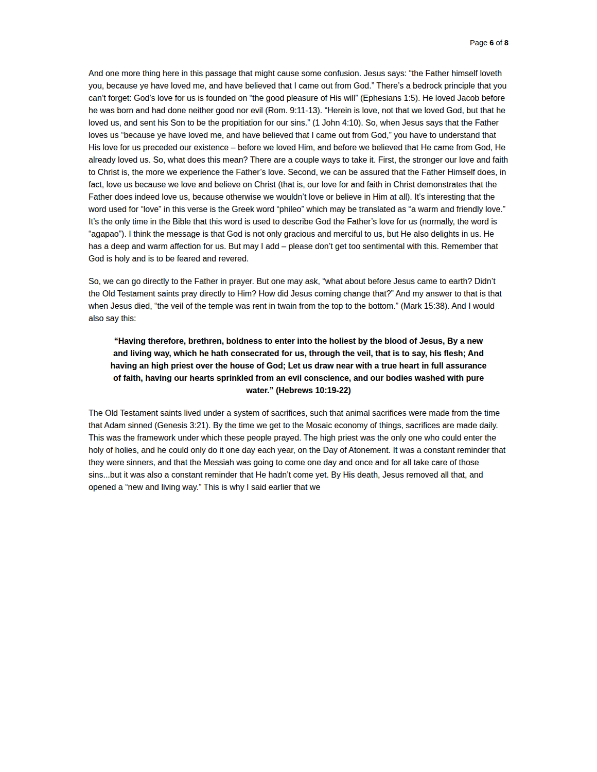Page 6 of 8
And one more thing here in this passage that might cause some confusion. Jesus says: “the Father himself loveth you, because ye have loved me, and have believed that I came out from God.” There’s a bedrock principle that you can’t forget: God’s love for us is founded on “the good pleasure of His will” (Ephesians 1:5). He loved Jacob before he was born and had done neither good nor evil (Rom. 9:11-13). “Herein is love, not that we loved God, but that he loved us, and sent his Son to be the propitiation for our sins.” (1 John 4:10). So, when Jesus says that the Father loves us “because ye have loved me, and have believed that I came out from God,” you have to understand that His love for us preceded our existence – before we loved Him, and before we believed that He came from God, He already loved us. So, what does this mean? There are a couple ways to take it. First, the stronger our love and faith to Christ is, the more we experience the Father’s love. Second, we can be assured that the Father Himself does, in fact, love us because we love and believe on Christ (that is, our love for and faith in Christ demonstrates that the Father does indeed love us, because otherwise we wouldn’t love or believe in Him at all). It’s interesting that the word used for “love” in this verse is the Greek word “phileo” which may be translated as “a warm and friendly love.” It’s the only time in the Bible that this word is used to describe God the Father’s love for us (normally, the word is “agapao”). I think the message is that God is not only gracious and merciful to us, but He also delights in us. He has a deep and warm affection for us. But may I add – please don’t get too sentimental with this. Remember that God is holy and is to be feared and revered.
So, we can go directly to the Father in prayer. But one may ask, “what about before Jesus came to earth? Didn’t the Old Testament saints pray directly to Him? How did Jesus coming change that?” And my answer to that is that when Jesus died, “the veil of the temple was rent in twain from the top to the bottom.” (Mark 15:38). And I would also say this:
“Having therefore, brethren, boldness to enter into the holiest by the blood of Jesus, By a new and living way, which he hath consecrated for us, through the veil, that is to say, his flesh; And having an high priest over the house of God; Let us draw near with a true heart in full assurance of faith, having our hearts sprinkled from an evil conscience, and our bodies washed with pure water.” (Hebrews 10:19-22)
The Old Testament saints lived under a system of sacrifices, such that animal sacrifices were made from the time that Adam sinned (Genesis 3:21). By the time we get to the Mosaic economy of things, sacrifices are made daily. This was the framework under which these people prayed. The high priest was the only one who could enter the holy of holies, and he could only do it one day each year, on the Day of Atonement. It was a constant reminder that they were sinners, and that the Messiah was going to come one day and once and for all take care of those sins...but it was also a constant reminder that He hadn’t come yet. By His death, Jesus removed all that, and opened a “new and living way.” This is why I said earlier that we